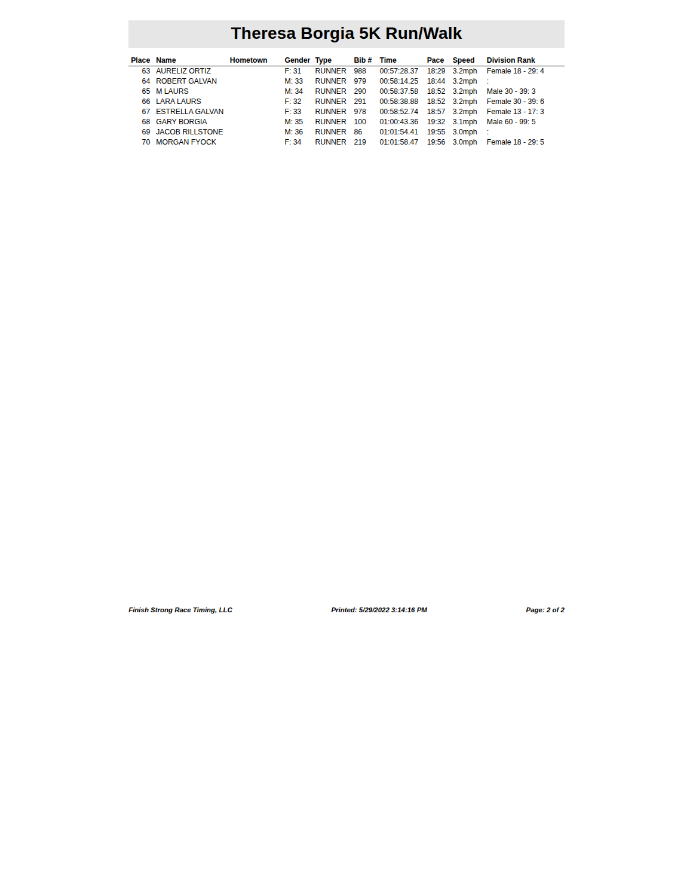Theresa Borgia 5K Run/Walk
| Place | Name | Hometown | Gender | Type | Bib # | Time | Pace | Speed | Division Rank |
| --- | --- | --- | --- | --- | --- | --- | --- | --- | --- |
| 63 | AURELIZ ORTIZ | | F: 31 | RUNNER | 988 | 00:57:28.37 | 18:29 | 3.2mph | Female 18 - 29: 4 |
| 64 | ROBERT GALVAN | | M: 33 | RUNNER | 979 | 00:58:14.25 | 18:44 | 3.2mph | : |
| 65 | M LAURS | | M: 34 | RUNNER | 290 | 00:58:37.58 | 18:52 | 3.2mph | Male 30 - 39: 3 |
| 66 | LARA LAURS | | F: 32 | RUNNER | 291 | 00:58:38.88 | 18:52 | 3.2mph | Female 30 - 39: 6 |
| 67 | ESTRELLA GALVAN | | F: 33 | RUNNER | 978 | 00:58:52.74 | 18:57 | 3.2mph | Female 13 - 17: 3 |
| 68 | GARY BORGIA | | M: 35 | RUNNER | 100 | 01:00:43.36 | 19:32 | 3.1mph | Male 60 - 99: 5 |
| 69 | JACOB RILLSTONE | | M: 36 | RUNNER | 86 | 01:01:54.41 | 19:55 | 3.0mph | : |
| 70 | MORGAN FYOCK | | F: 34 | RUNNER | 219 | 01:01:58.47 | 19:56 | 3.0mph | Female 18 - 29: 5 |
Finish Strong Race Timing, LLC Page: 2 of 2
Printed: 5/29/2022 3:14:16 PM